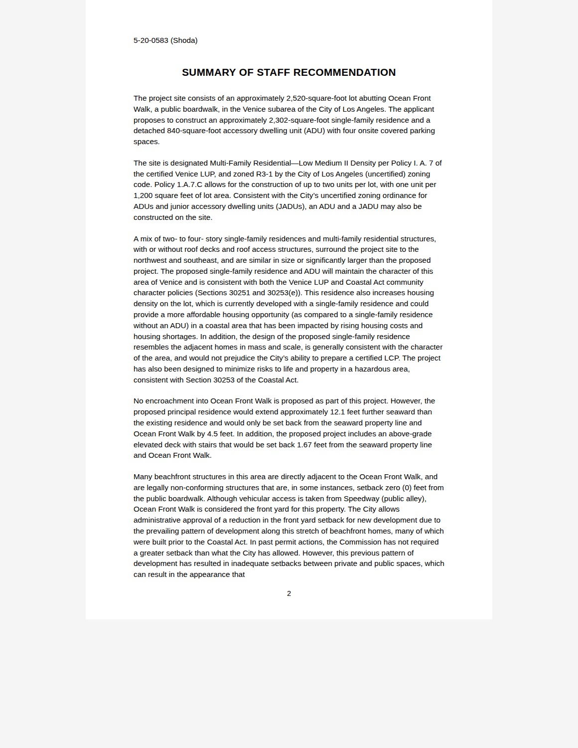5-20-0583 (Shoda)
SUMMARY OF STAFF RECOMMENDATION
The project site consists of an approximately 2,520-square-foot lot abutting Ocean Front Walk, a public boardwalk, in the Venice subarea of the City of Los Angeles. The applicant proposes to construct an approximately 2,302-square-foot single-family residence and a detached 840-square-foot accessory dwelling unit (ADU) with four onsite covered parking spaces.
The site is designated Multi-Family Residential—Low Medium II Density per Policy I. A. 7 of the certified Venice LUP, and zoned R3-1 by the City of Los Angeles (uncertified) zoning code. Policy 1.A.7.C allows for the construction of up to two units per lot, with one unit per 1,200 square feet of lot area. Consistent with the City’s uncertified zoning ordinance for ADUs and junior accessory dwelling units (JADUs), an ADU and a JADU may also be constructed on the site.
A mix of two- to four- story single-family residences and multi-family residential structures, with or without roof decks and roof access structures, surround the project site to the northwest and southeast, and are similar in size or significantly larger than the proposed project. The proposed single-family residence and ADU will maintain the character of this area of Venice and is consistent with both the Venice LUP and Coastal Act community character policies (Sections 30251 and 30253(e)). This residence also increases housing density on the lot, which is currently developed with a single-family residence and could provide a more affordable housing opportunity (as compared to a single-family residence without an ADU) in a coastal area that has been impacted by rising housing costs and housing shortages. In addition, the design of the proposed single-family residence resembles the adjacent homes in mass and scale, is generally consistent with the character of the area, and would not prejudice the City’s ability to prepare a certified LCP. The project has also been designed to minimize risks to life and property in a hazardous area, consistent with Section 30253 of the Coastal Act.
No encroachment into Ocean Front Walk is proposed as part of this project. However, the proposed principal residence would extend approximately 12.1 feet further seaward than the existing residence and would only be set back from the seaward property line and Ocean Front Walk by 4.5 feet. In addition, the proposed project includes an above-grade elevated deck with stairs that would be set back 1.67 feet from the seaward property line and Ocean Front Walk.
Many beachfront structures in this area are directly adjacent to the Ocean Front Walk, and are legally non-conforming structures that are, in some instances, setback zero (0) feet from the public boardwalk. Although vehicular access is taken from Speedway (public alley), Ocean Front Walk is considered the front yard for this property. The City allows administrative approval of a reduction in the front yard setback for new development due to the prevailing pattern of development along this stretch of beachfront homes, many of which were built prior to the Coastal Act. In past permit actions, the Commission has not required a greater setback than what the City has allowed. However, this previous pattern of development has resulted in inadequate setbacks between private and public spaces, which can result in the appearance that
2